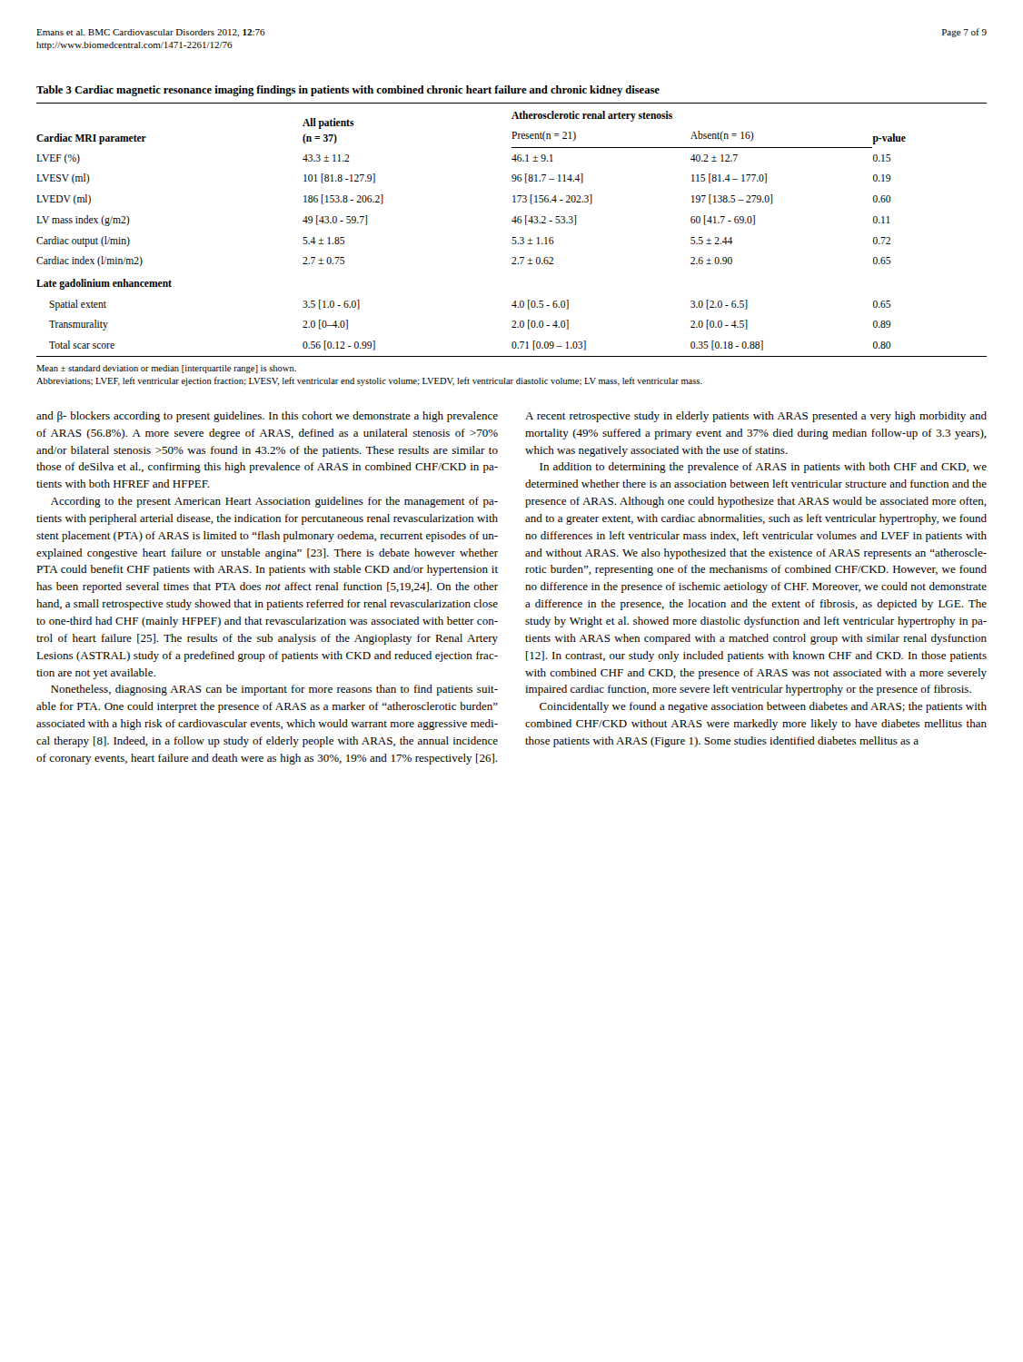Emans et al. BMC Cardiovascular Disorders 2012, 12:76
http://www.biomedcentral.com/1471-2261/12/76
Page 7 of 9
Table 3 Cardiac magnetic resonance imaging findings in patients with combined chronic heart failure and chronic kidney disease
| Cardiac MRI parameter | All patients (n = 37) | Atherosclerotic renal artery stenosis | p-value |
| --- | --- | --- | --- |
| Present(n = 21) | Absent(n = 16) |
| LVEF (%) | 43.3 ± 11.2 | 46.1 ± 9.1 | 40.2 ± 12.7 | 0.15 |
| LVESV (ml) | 101 [81.8 -127.9] | 96 [81.7 – 114.4] | 115 [81.4 – 177.0] | 0.19 |
| LVEDV (ml) | 186 [153.8 - 206.2] | 173 [156.4 - 202.3] | 197 [138.5 – 279.0] | 0.60 |
| LV mass index (g/m2) | 49 [43.0 - 59.7] | 46 [43.2 - 53.3] | 60 [41.7 - 69.0] | 0.11 |
| Cardiac output (l/min) | 5.4 ± 1.85 | 5.3 ± 1.16 | 5.5 ± 2.44 | 0.72 |
| Cardiac index (l/min/m2) | 2.7 ± 0.75 | 2.7 ± 0.62 | 2.6 ± 0.90 | 0.65 |
| Late gadolinium enhancement |
| Spatial extent | 3.5 [1.0 - 6.0] | 4.0 [0.5 - 6.0] | 3.0 [2.0 - 6.5] | 0.65 |
| Transmurality | 2.0 [0–4.0] | 2.0 [0.0 - 4.0] | 2.0 [0.0 - 4.5] | 0.89 |
| Total scar score | 0.56 [0.12 - 0.99] | 0.71 [0.09 – 1.03] | 0.35 [0.18 - 0.88] | 0.80 |
Mean ± standard deviation or median [interquartile range] is shown.
Abbreviations; LVEF, left ventricular ejection fraction; LVESV, left ventricular end systolic volume; LVEDV, left ventricular diastolic volume; LV mass, left ventricular mass.
and β- blockers according to present guidelines. In this cohort we demonstrate a high prevalence of ARAS (56.8%). A more severe degree of ARAS, defined as a unilateral stenosis of >70% and/or bilateral stenosis >50% was found in 43.2% of the patients. These results are similar to those of deSilva et al., confirming this high prevalence of ARAS in combined CHF/CKD in patients with both HFREF and HFPEF.
According to the present American Heart Association guidelines for the management of patients with peripheral arterial disease, the indication for percutaneous renal revascularization with stent placement (PTA) of ARAS is limited to “flash pulmonary oedema, recurrent episodes of unexplained congestive heart failure or unstable angina” [23]. There is debate however whether PTA could benefit CHF patients with ARAS. In patients with stable CKD and/or hypertension it has been reported several times that PTA does not affect renal function [5,19,24]. On the other hand, a small retrospective study showed that in patients referred for renal revascularization close to one-third had CHF (mainly HFPEF) and that revascularization was associated with better control of heart failure [25]. The results of the sub analysis of the Angioplasty for Renal Artery Lesions (ASTRAL) study of a predefined group of patients with CKD and reduced ejection fraction are not yet available.
Nonetheless, diagnosing ARAS can be important for more reasons than to find patients suitable for PTA. One could interpret the presence of ARAS as a marker of “atherosclerotic burden” associated with a high risk of cardiovascular events, which would warrant more aggressive medical therapy [8]. Indeed, in a follow up study of elderly people with ARAS, the annual incidence of coronary events, heart failure and death were as high as 30%, 19% and 17% respectively [26]. A recent retrospective study in elderly patients with ARAS presented a very high morbidity and mortality (49% suffered a primary event and 37% died during median follow-up of 3.3 years), which was negatively associated with the use of statins.
In addition to determining the prevalence of ARAS in patients with both CHF and CKD, we determined whether there is an association between left ventricular structure and function and the presence of ARAS. Although one could hypothesize that ARAS would be associated more often, and to a greater extent, with cardiac abnormalities, such as left ventricular hypertrophy, we found no differences in left ventricular mass index, left ventricular volumes and LVEF in patients with and without ARAS. We also hypothesized that the existence of ARAS represents an “atherosclerotic burden”, representing one of the mechanisms of combined CHF/CKD. However, we found no difference in the presence of ischemic aetiology of CHF. Moreover, we could not demonstrate a difference in the presence, the location and the extent of fibrosis, as depicted by LGE. The study by Wright et al. showed more diastolic dysfunction and left ventricular hypertrophy in patients with ARAS when compared with a matched control group with similar renal dysfunction [12]. In contrast, our study only included patients with known CHF and CKD. In those patients with combined CHF and CKD, the presence of ARAS was not associated with a more severely impaired cardiac function, more severe left ventricular hypertrophy or the presence of fibrosis.
Coincidentally we found a negative association between diabetes and ARAS; the patients with combined CHF/CKD without ARAS were markedly more likely to have diabetes mellitus than those patients with ARAS (Figure 1). Some studies identified diabetes mellitus as a